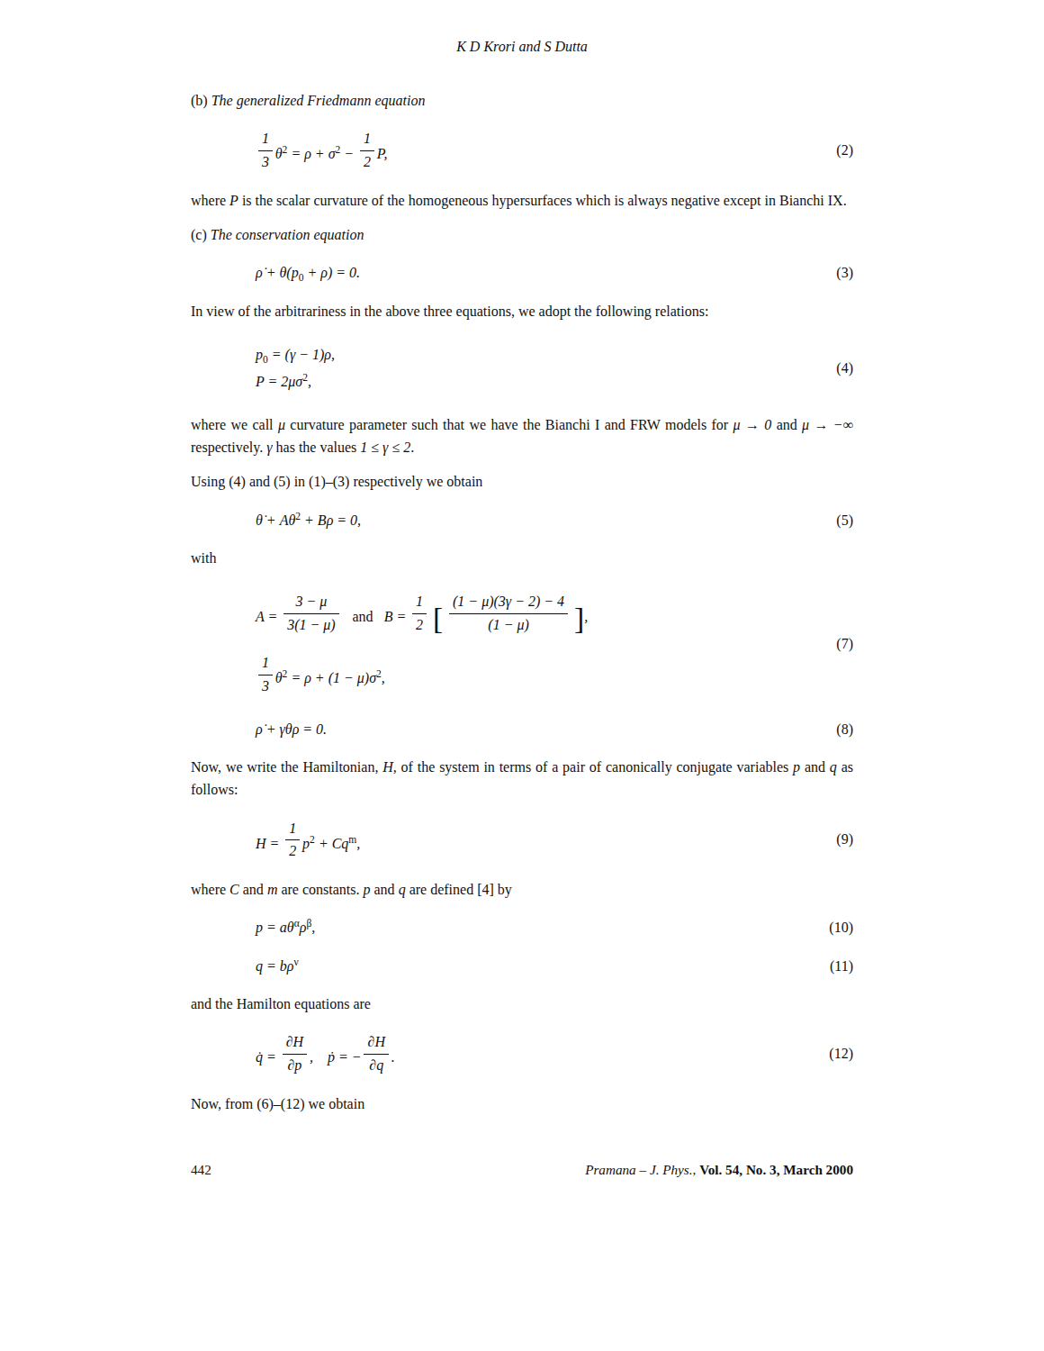K D Krori and S Dutta
(b) The generalized Friedmann equation
13θ2 = ρ + σ2 − 12 P,
(2)
where P is the scalar curvature of the homogeneous hypersurfaces which is always negative except in Bianchi IX.
(c) The conservation equation
ρ̇ + θ(p0 + ρ) = 0.
(3)
In view of the arbitrariness in the above three equations, we adopt the following relations:
p0 = (γ − 1)ρ,
P = 2μσ2,
(4)
where we call μ curvature parameter such that we have the Bianchi I and FRW models for μ → 0 and μ → −∞ respectively. γ has the values 1 ≤ γ ≤ 2.
Using (4) and (5) in (1)–(3) respectively we obtain
θ̇ + Aθ2 + Bρ = 0,
(5)
with
A = 3 − μ 3(1 − μ) and B = 12 [ (1 − μ)(3γ − 2) − 4(1 − μ) ],
13θ2 = ρ + (1 − μ)σ2,
(7)
ρ̇ + γθρ = 0.
(8)
Now, we write the Hamiltonian, H, of the system in terms of a pair of canonically conjugate variables p and q as follows:
H = 12p2 + Cqm,
(9)
where C and m are constants. p and q are defined [4] by
p = aθαρβ,
(10)
q = bρν
(11)
and the Hamilton equations are
q̇ = ∂H∂p, ṗ = −∂H∂q.
(12)
Now, from (6)–(12) we obtain
442 Pramana – J. Phys., Vol. 54, No. 3, March 2000